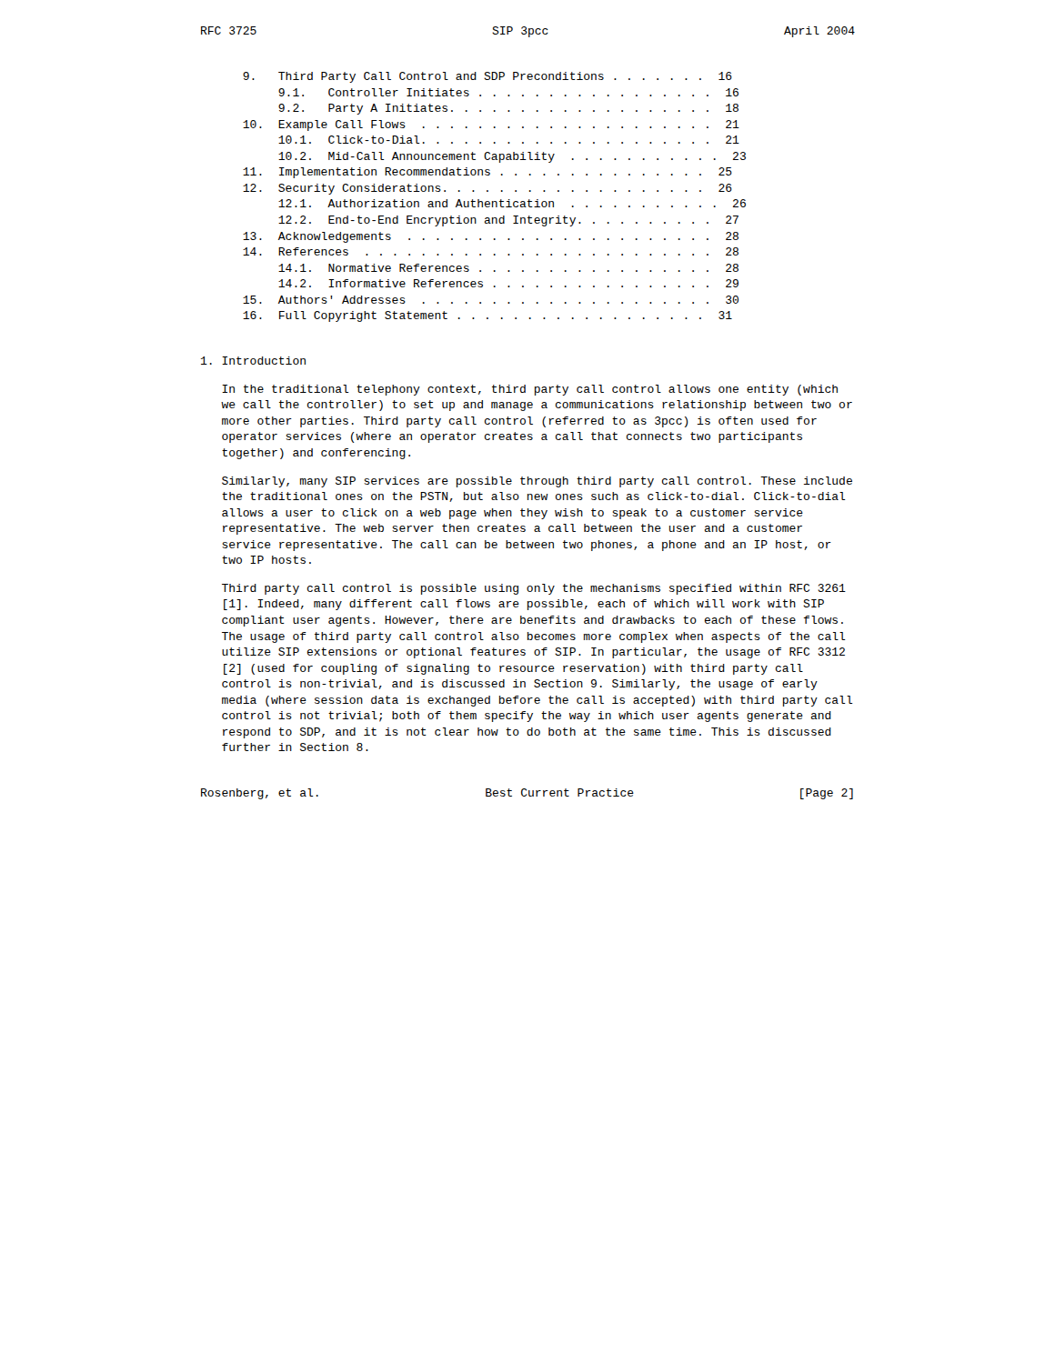RFC 3725 SIP 3pcc April 2004
   9.   Third Party Call Control and SDP Preconditions . . . . . . .  16
        9.1.   Controller Initiates . . . . . . . . . . . . . . . . .  16
        9.2.   Party A Initiates. . . . . . . . . . . . . . . . . . .  18
   10.  Example Call Flows  . . . . . . . . . . . . . . . . . . . . .  21
        10.1.  Click-to-Dial. . . . . . . . . . . . . . . . . . . . .  21
        10.2.  Mid-Call Announcement Capability  . . . . . . . . . . .  23
   11.  Implementation Recommendations . . . . . . . . . . . . . . .  25
   12.  Security Considerations. . . . . . . . . . . . . . . . . . .  26
        12.1.  Authorization and Authentication  . . . . . . . . . . .  26
        12.2.  End-to-End Encryption and Integrity. . . . . . . . . .  27
   13.  Acknowledgements  . . . . . . . . . . . . . . . . . . . . . .  28
   14.  References  . . . . . . . . . . . . . . . . . . . . . . . . .  28
        14.1.  Normative References . . . . . . . . . . . . . . . . .  28
        14.2.  Informative References . . . . . . . . . . . . . . . .  29
   15.  Authors' Addresses  . . . . . . . . . . . . . . . . . . . . .  30
   16.  Full Copyright Statement . . . . . . . . . . . . . . . . . .  31
1. Introduction
In the traditional telephony context, third party call control allows one entity (which we call the controller) to set up and manage a communications relationship between two or more other parties. Third party call control (referred to as 3pcc) is often used for operator services (where an operator creates a call that connects two participants together) and conferencing.
Similarly, many SIP services are possible through third party call control. These include the traditional ones on the PSTN, but also new ones such as click-to-dial. Click-to-dial allows a user to click on a web page when they wish to speak to a customer service representative. The web server then creates a call between the user and a customer service representative. The call can be between two phones, a phone and an IP host, or two IP hosts.
Third party call control is possible using only the mechanisms specified within RFC 3261 [1]. Indeed, many different call flows are possible, each of which will work with SIP compliant user agents. However, there are benefits and drawbacks to each of these flows. The usage of third party call control also becomes more complex when aspects of the call utilize SIP extensions or optional features of SIP. In particular, the usage of RFC 3312 [2] (used for coupling of signaling to resource reservation) with third party call control is non-trivial, and is discussed in Section 9. Similarly, the usage of early media (where session data is exchanged before the call is accepted) with third party call control is not trivial; both of them specify the way in which user agents generate and respond to SDP, and it is not clear how to do both at the same time. This is discussed further in Section 8.
Rosenberg, et al. Best Current Practice [Page 2]